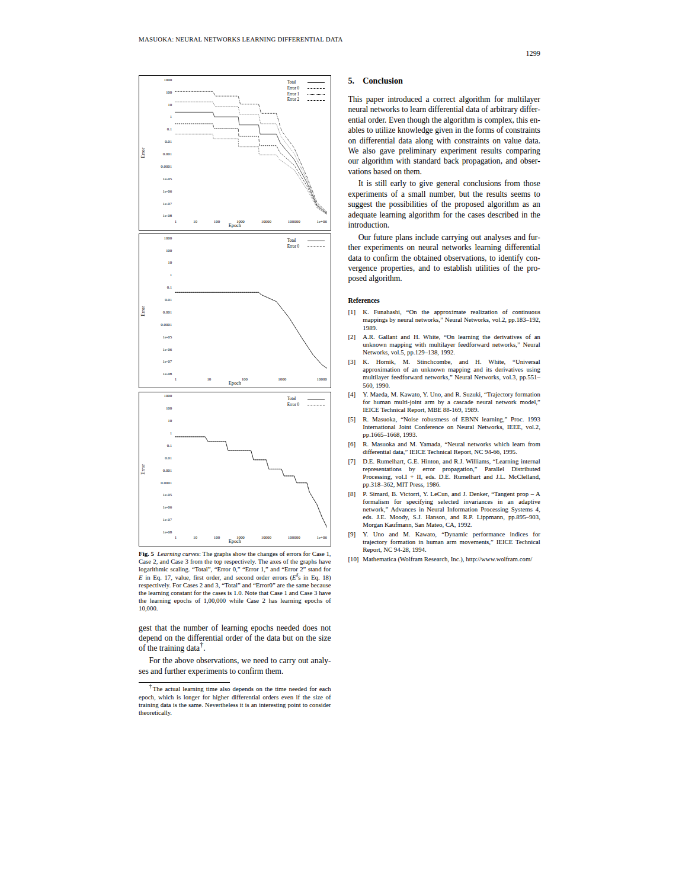Masuoka: Neural Networks Learning Differential Data
1299
Error
1000
100
10
1
0.1
0.01
0.001
0.0001
1e-05
1e-06
1e-07
1e-08
1
10
100
1000
10000
100000
1e+06
Epoch
Total
Error 0
Error 1
Error 2
Error
1000
100
10
1
0.1
0.01
0.001
0.0001
1e-05
1e-06
1e-07
1e-08
1
10
100
1000
10000
Epoch
Total
Error 0
Error
1000
100
10
1
0.1
0.01
0.001
0.0001
1e-05
1e-06
1e-07
1e-08
1
10
100
1000
10000
100000
1e+06
Epoch
Total
Error 0
Fig. 5 Learning curves: The graphs show the changes of errors for Case 1, Case 2, and Case 3 from the top respectively. The axes of the graphs have logarithmic scaling. “Total”, “Error 0,” “Error 1,” and “Error 2” stand for E in Eq. 17, value, first order, and second order errors (Eδs in Eq. 18) respectively. For Cases 2 and 3, “Total” and “Error0” are the same because the learning constant for the cases is 1.0. Note that Case 1 and Case 3 have the learning epochs of 1,00,000 while Case 2 has learning epochs of 10,000.
gest that the number of learning epochs needed does not depend on the differential order of the data but on the size of the training data†.
For the above observations, we need to carry out analyses and further experiments to confirm them.
†The actual learning time also depends on the time needed for each epoch, which is longer for higher differential orders even if the size of training data is the same. Nevertheless it is an interesting point to consider theoretically.
5. Conclusion
This paper introduced a correct algorithm for multilayer neural networks to learn differential data of arbitrary differential order. Even though the algorithm is complex, this enables to utilize knowledge given in the forms of constraints on differential data along with constraints on value data. We also gave preliminary experiment results comparing our algorithm with standard back propagation, and observations based on them.
It is still early to give general conclusions from those experiments of a small number, but the results seems to suggest the possibilities of the proposed algorithm as an adequate learning algorithm for the cases described in the introduction.
Our future plans include carrying out analyses and further experiments on neural networks learning differential data to confirm the obtained observations, to identify convergence properties, and to establish utilities of the proposed algorithm.
References
[1] K. Funahashi, “On the approximate realization of continuous mappings by neural networks,” Neural Networks, vol.2, pp.183–192, 1989.
[2] A.R. Gallant and H. White, “On learning the derivatives of an unknown mapping with multilayer feedforward networks,” Neural Networks, vol.5, pp.129–138, 1992.
[3] K. Hornik, M. Stinchcombe, and H. White, “Universal approximation of an unknown mapping and its derivatives using multilayer feedforward networks,” Neural Networks, vol.3, pp.551–560, 1990.
[4] Y. Maeda, M. Kawato, Y. Uno, and R. Suzuki, “Trajectory formation for human multi-joint arm by a cascade neural network model,” IEICE Technical Report, MBE 88-169, 1989.
[5] R. Masuoka, “Noise robustness of EBNN learning,” Proc. 1993 International Joint Conference on Neural Networks, IEEE, vol.2, pp.1665–1668, 1993.
[6] R. Masuoka and M. Yamada, “Neural networks which learn from differential data,” IEICE Technical Report, NC 94-66, 1995.
[7] D.E. Rumelhart, G.E. Hinton, and R.J. Williams, “Learning internal representations by error propagation,” Parallel Distributed Processing, vol.I + II, eds. D.E. Rumelhart and J.L. McClelland, pp.318–362, MIT Press, 1986.
[8] P. Simard, B. Victorri, Y. LeCun, and J. Denker, “Tangent prop – A formalism for specifying selected invariances in an adaptive network,” Advances in Neural Information Processing Systems 4, eds. J.E. Moody, S.J. Hanson, and R.P. Lippmann, pp.895–903, Morgan Kaufmann, San Mateo, CA, 1992.
[9] Y. Uno and M. Kawato, “Dynamic performance indices for trajectory formation in human arm movements,” IEICE Technical Report, NC 94-28, 1994.
[10] Mathematica (Wolfram Research, Inc.), http://www.wolfram.com/